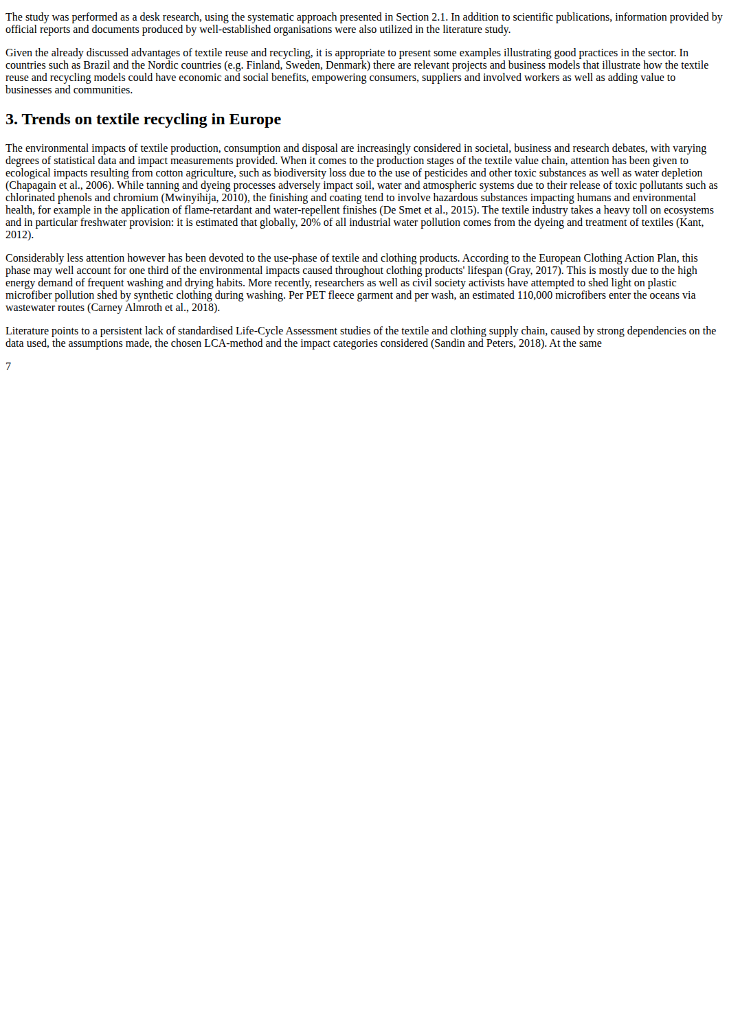The study was performed as a desk research, using the systematic approach presented in Section 2.1. In addition to scientific publications, information provided by official reports and documents produced by well-established organisations were also utilized in the literature study.
Given the already discussed advantages of textile reuse and recycling, it is appropriate to present some examples illustrating good practices in the sector. In countries such as Brazil and the Nordic countries (e.g. Finland, Sweden, Denmark) there are relevant projects and business models that illustrate how the textile reuse and recycling models could have economic and social benefits, empowering consumers, suppliers and involved workers as well as adding value to businesses and communities.
3. Trends on textile recycling in Europe
The environmental impacts of textile production, consumption and disposal are increasingly considered in societal, business and research debates, with varying degrees of statistical data and impact measurements provided. When it comes to the production stages of the textile value chain, attention has been given to ecological impacts resulting from cotton agriculture, such as biodiversity loss due to the use of pesticides and other toxic substances as well as water depletion (Chapagain et al., 2006). While tanning and dyeing processes adversely impact soil, water and atmospheric systems due to their release of toxic pollutants such as chlorinated phenols and chromium (Mwinyihija, 2010), the finishing and coating tend to involve hazardous substances impacting humans and environmental health, for example in the application of flame-retardant and water-repellent finishes (De Smet et al., 2015). The textile industry takes a heavy toll on ecosystems and in particular freshwater provision: it is estimated that globally, 20% of all industrial water pollution comes from the dyeing and treatment of textiles (Kant, 2012).
Considerably less attention however has been devoted to the use-phase of textile and clothing products. According to the European Clothing Action Plan, this phase may well account for one third of the environmental impacts caused throughout clothing products' lifespan (Gray, 2017). This is mostly due to the high energy demand of frequent washing and drying habits. More recently, researchers as well as civil society activists have attempted to shed light on plastic microfiber pollution shed by synthetic clothing during washing. Per PET fleece garment and per wash, an estimated 110,000 microfibers enter the oceans via wastewater routes (Carney Almroth et al., 2018).
Literature points to a persistent lack of standardised Life-Cycle Assessment studies of the textile and clothing supply chain, caused by strong dependencies on the data used, the assumptions made, the chosen LCA-method and the impact categories considered (Sandin and Peters, 2018). At the same
7